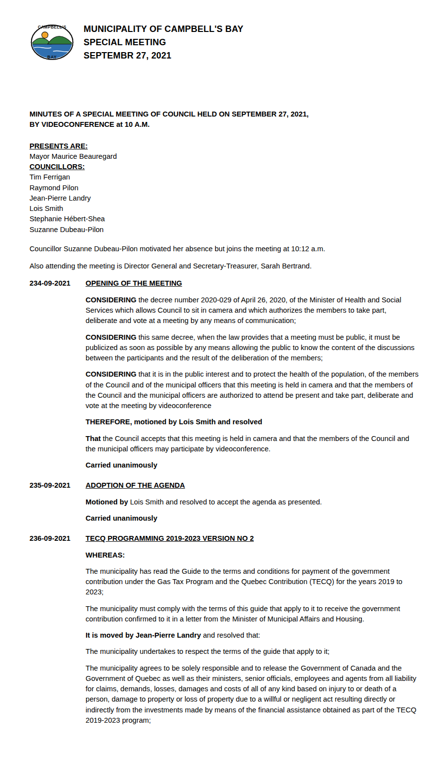CAMPBELL'S BAY
MUNICIPALITY OF CAMPBELL'S BAY
SPECIAL MEETING
SEPTEMBR 27, 2021
MINUTES OF A SPECIAL MEETING OF COUNCIL HELD ON SEPTEMBER 27, 2021,
BY VIDEOCONFERENCE at 10 A.M.
PRESENTS ARE:
Mayor Maurice Beauregard
COUNCILLORS:
Tim Ferrigan
Raymond Pilon
Jean-Pierre Landry
Lois Smith
Stephanie Hébert-Shea
Suzanne Dubeau-Pilon
Councillor Suzanne Dubeau-Pilon motivated her absence but joins the meeting at 10:12 a.m.
Also attending the meeting is Director General and Secretary-Treasurer, Sarah Bertrand.
234-09-2021
Opening of the meeting
CONSIDERING the decree number 2020-029 of April 26, 2020, of the Minister of Health and Social Services which allows Council to sit in camera and which authorizes the members to take part, deliberate and vote at a meeting by any means of communication;
CONSIDERING this same decree, when the law provides that a meeting must be public, it must be publicized as soon as possible by any means allowing the public to know the content of the discussions between the participants and the result of the deliberation of the members;
CONSIDERING that it is in the public interest and to protect the health of the population, of the members of the Council and of the municipal officers that this meeting is held in camera and that the members of the Council and the municipal officers are authorized to attend be present and take part, deliberate and vote at the meeting by videoconference
THEREFORE, motioned by Lois Smith and resolved
That the Council accepts that this meeting is held in camera and that the members of the Council and the municipal officers may participate by videoconference.
Carried unanimously
235-09-2021
Adoption of the agenda
Motioned by Lois Smith and resolved to accept the agenda as presented.
Carried unanimously
236-09-2021
TECQ programming 2019-2023 version no 2
WHEREAS:
The municipality has read the Guide to the terms and conditions for payment of the government contribution under the Gas Tax Program and the Quebec Contribution (TECQ) for the years 2019 to 2023;
The municipality must comply with the terms of this guide that apply to it to receive the government contribution confirmed to it in a letter from the Minister of Municipal Affairs and Housing.
It is moved by Jean-Pierre Landry and resolved that:
The municipality undertakes to respect the terms of the guide that apply to it;
The municipality agrees to be solely responsible and to release the Government of Canada and the Government of Quebec as well as their ministers, senior officials, employees and agents from all liability for claims, demands, losses, damages and costs of all of any kind based on injury to or death of a person, damage to property or loss of property due to a willful or negligent act resulting directly or indirectly from the investments made by means of the financial assistance obtained as part of the TECQ 2019-2023 program;